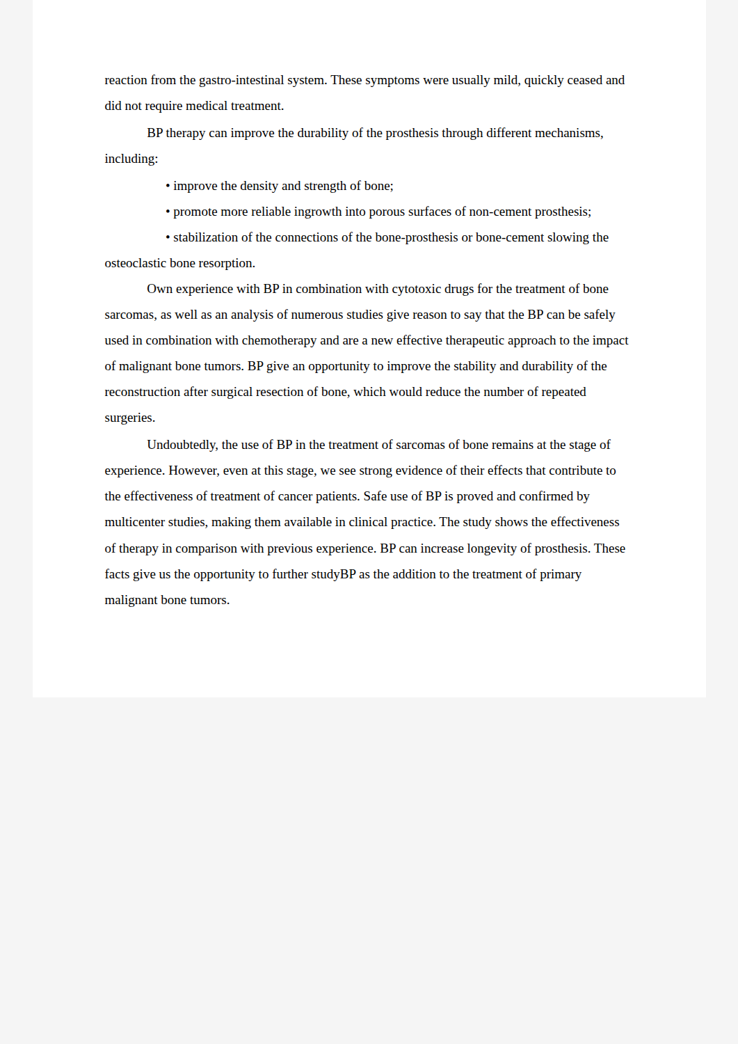reaction from the gastro-intestinal system. These symptoms were usually mild, quickly ceased and did not require medical treatment.
BP therapy can improve the durability of the prosthesis through different mechanisms, including:
• improve the density and strength of bone;
• promote more reliable ingrowth into porous surfaces of non-cement prosthesis;
• stabilization of the connections of the bone-prosthesis or bone-cement slowing the osteoclastic bone resorption.
Own experience with BP in combination with cytotoxic drugs for the treatment of bone sarcomas, as well as an analysis of numerous studies give reason to say that the BP can be safely used in combination with chemotherapy and are a new effective therapeutic approach to the impact of malignant bone tumors. BP give an opportunity to improve the stability and durability of the reconstruction after surgical resection of bone, which would reduce the number of repeated surgeries.
Undoubtedly, the use of BP in the treatment of sarcomas of bone remains at the stage of experience. However, even at this stage, we see strong evidence of their effects that contribute to the effectiveness of treatment of cancer patients. Safe use of BP is proved and confirmed by multicenter studies, making them available in clinical practice. The study shows the effectiveness of therapy in comparison with previous experience. BP can increase longevity of prosthesis. These facts give us the opportunity to further studyBP as the addition to the treatment of primary malignant bone tumors.